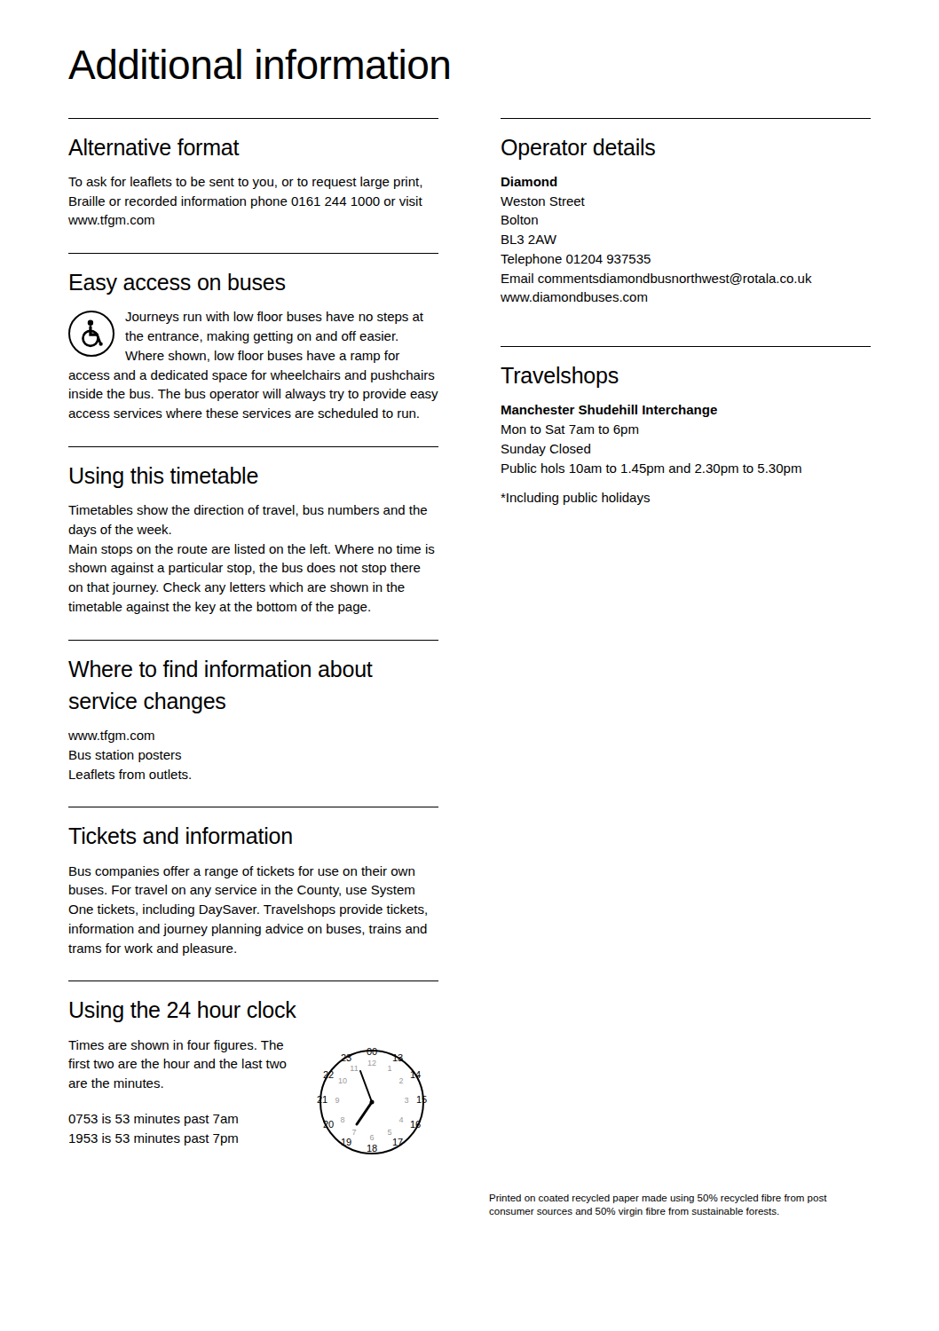Additional information
Alternative format
To ask for leaflets to be sent to you, or to request large print, Braille or recorded information phone 0161 244 1000 or visit www.tfgm.com
Easy access on buses
Journeys run with low floor buses have no steps at the entrance, making getting on and off easier. Where shown, low floor buses have a ramp for access and a dedicated space for wheelchairs and pushchairs inside the bus. The bus operator will always try to provide easy access services where these services are scheduled to run.
Using this timetable
Timetables show the direction of travel, bus numbers and the days of the week.
Main stops on the route are listed on the left. Where no time is shown against a particular stop, the bus does not stop there on that journey. Check any letters which are shown in the timetable against the key at the bottom of the page.
Where to find information about service changes
www.tfgm.com
Bus station posters
Leaflets from outlets.
Tickets and information
Bus companies offer a range of tickets for use on their own buses. For travel on any service in the County, use System One tickets, including DaySaver. Travelshops provide tickets, information and journey planning advice on buses, trains and trams for work and pleasure.
Using the 24 hour clock
Times are shown in four figures. The first two are the hour and the last two are the minutes.
0753 is 53 minutes past 7am
1953 is 53 minutes past 7pm
00 13 14 15 16 17 18 19 20 21 22 23 12 1 2 3 4 5 6 7 8 9 10 11
Operator details
Diamond
Weston Street
Bolton
BL3 2AW
Telephone 01204 937535
Email commentsdiamondbusnorthwest@rotala.co.uk
www.diamondbuses.com
Travelshops
Manchester Shudehill Interchange
Mon to Sat 7am to 6pm
Sunday Closed
Public hols 10am to 1.45pm and 2.30pm to 5.30pm
*Including public holidays
Printed on coated recycled paper made using 50% recycled fibre from post consumer sources and 50% virgin fibre from sustainable forests.